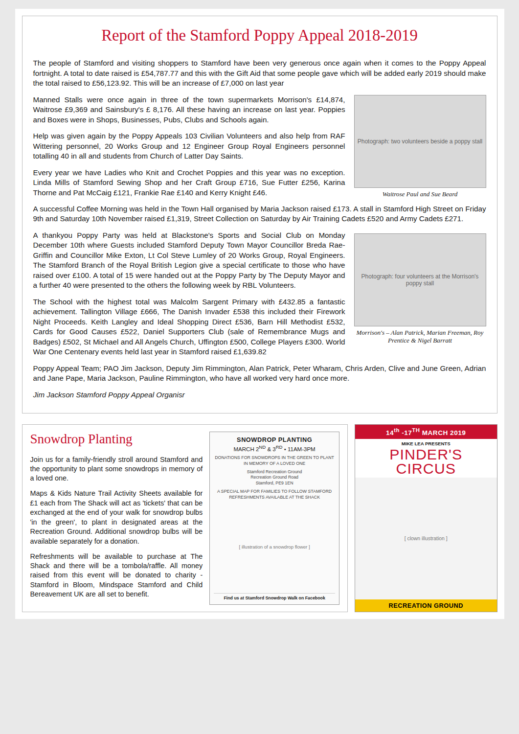Report of the Stamford Poppy Appeal 2018-2019
The people of Stamford and visiting shoppers to Stamford have been very generous once again when it comes to the Poppy Appeal fortnight. A total to date raised is £54,787.77 and this with the Gift Aid that some people gave which will be added early 2019 should make the total raised to £56,123.92. This will be an increase of £7,000 on last year
Photograph: two volunteers beside a poppy stall
Waitrose Paul and Sue Beard
Manned Stalls were once again in three of the town supermarkets Morrison's £14,874, Waitrose £9,369 and Sainsbury's £ 8,176. All these having an increase on last year. Poppies and Boxes were in Shops, Businesses, Pubs, Clubs and Schools again.
Help was given again by the Poppy Appeals 103 Civilian Volunteers and also help from RAF Wittering personnel, 20 Works Group and 12 Engineer Group Royal Engineers personnel totalling 40 in all and students from Church of Latter Day Saints.
Every year we have Ladies who Knit and Crochet Poppies and this year was no exception. Linda Mills of Stamford Sewing Shop and her Craft Group £716, Sue Futter £256, Karina Thorne and Pat McCaig £121, Frankie Rae £140 and Kerry Knight £46.
A successful Coffee Morning was held in the Town Hall organised by Maria Jackson raised £173. A stall in Stamford High Street on Friday 9th and Saturday 10th November raised £1,319, Street Collection on Saturday by Air Training Cadets £520 and Army Cadets £271.
Photograph: four volunteers at the Morrison's poppy stall
Morrison's – Alan Patrick, Marian Freeman, Roy Prentice & Nigel Barratt
A thankyou Poppy Party was held at Blackstone's Sports and Social Club on Monday December 10th where Guests included Stamford Deputy Town Mayor Councillor Breda Rae-Griffin and Councillor Mike Exton, Lt Col Steve Lumley of 20 Works Group, Royal Engineers. The Stamford Branch of the Royal British Legion give a special certificate to those who have raised over £100. A total of 15 were handed out at the Poppy Party by The Deputy Mayor and a further 40 were presented to the others the following week by RBL Volunteers.
The School with the highest total was Malcolm Sargent Primary with £432.85 a fantastic achievement. Tallington Village £666, The Danish Invader £538 this included their Firework Night Proceeds. Keith Langley and Ideal Shopping Direct £536, Barn Hill Methodist £532, Cards for Good Causes £522, Daniel Supporters Club (sale of Remembrance Mugs and Badges) £502, St Michael and All Angels Church, Uffington £500, College Players £300. World War One Centenary events held last year in Stamford raised £1,639.82
Poppy Appeal Team; PAO Jim Jackson, Deputy Jim Rimmington, Alan Patrick, Peter Wharam, Chris Arden, Clive and June Green, Adrian and Jane Pape, Maria Jackson, Pauline Rimmington, who have all worked very hard once more.
Jim Jackson Stamford Poppy Appeal Organisr
Snowdrop Planting
Join us for a family-friendly stroll around Stamford and the opportunity to plant some snowdrops in memory of a loved one.
Maps & Kids Nature Trail Activity Sheets available for £1 each from The Shack will act as 'tickets' that can be exchanged at the end of your walk for snowdrop bulbs 'in the green', to plant in designated areas at the Recreation Ground. Additional snowdrop bulbs will be available separately for a donation.
Refreshments will be available to purchase at The Shack and there will be a tombola/raffle. All money raised from this event will be donated to charity - Stamford in Bloom, Mindspace Stamford and Child Bereavement UK are all set to benefit.
SNOWDROP PLANTING
MARCH 2ND & 3RD • 11AM-3PM
DONATIONS FOR SNOWDROPS IN THE GREEN TO PLANT IN MEMORY OF A LOVED ONE
Stamford Recreation Ground
Recreation Ground Road
Stamford, PE9 1EN
A SPECIAL MAP FOR FAMILIES TO FOLLOW STAMFORD
REFRESHMENTS AVAILABLE AT THE SHACK
[ illustration of a snowdrop flower ]
Find us at Stamford Snowdrop Walk on Facebook
14th -17TH MARCH 2019
MIKE LEA PRESENTS
PINDER'S
CIRCUS
[ clown illustration ]
RECREATION GROUND